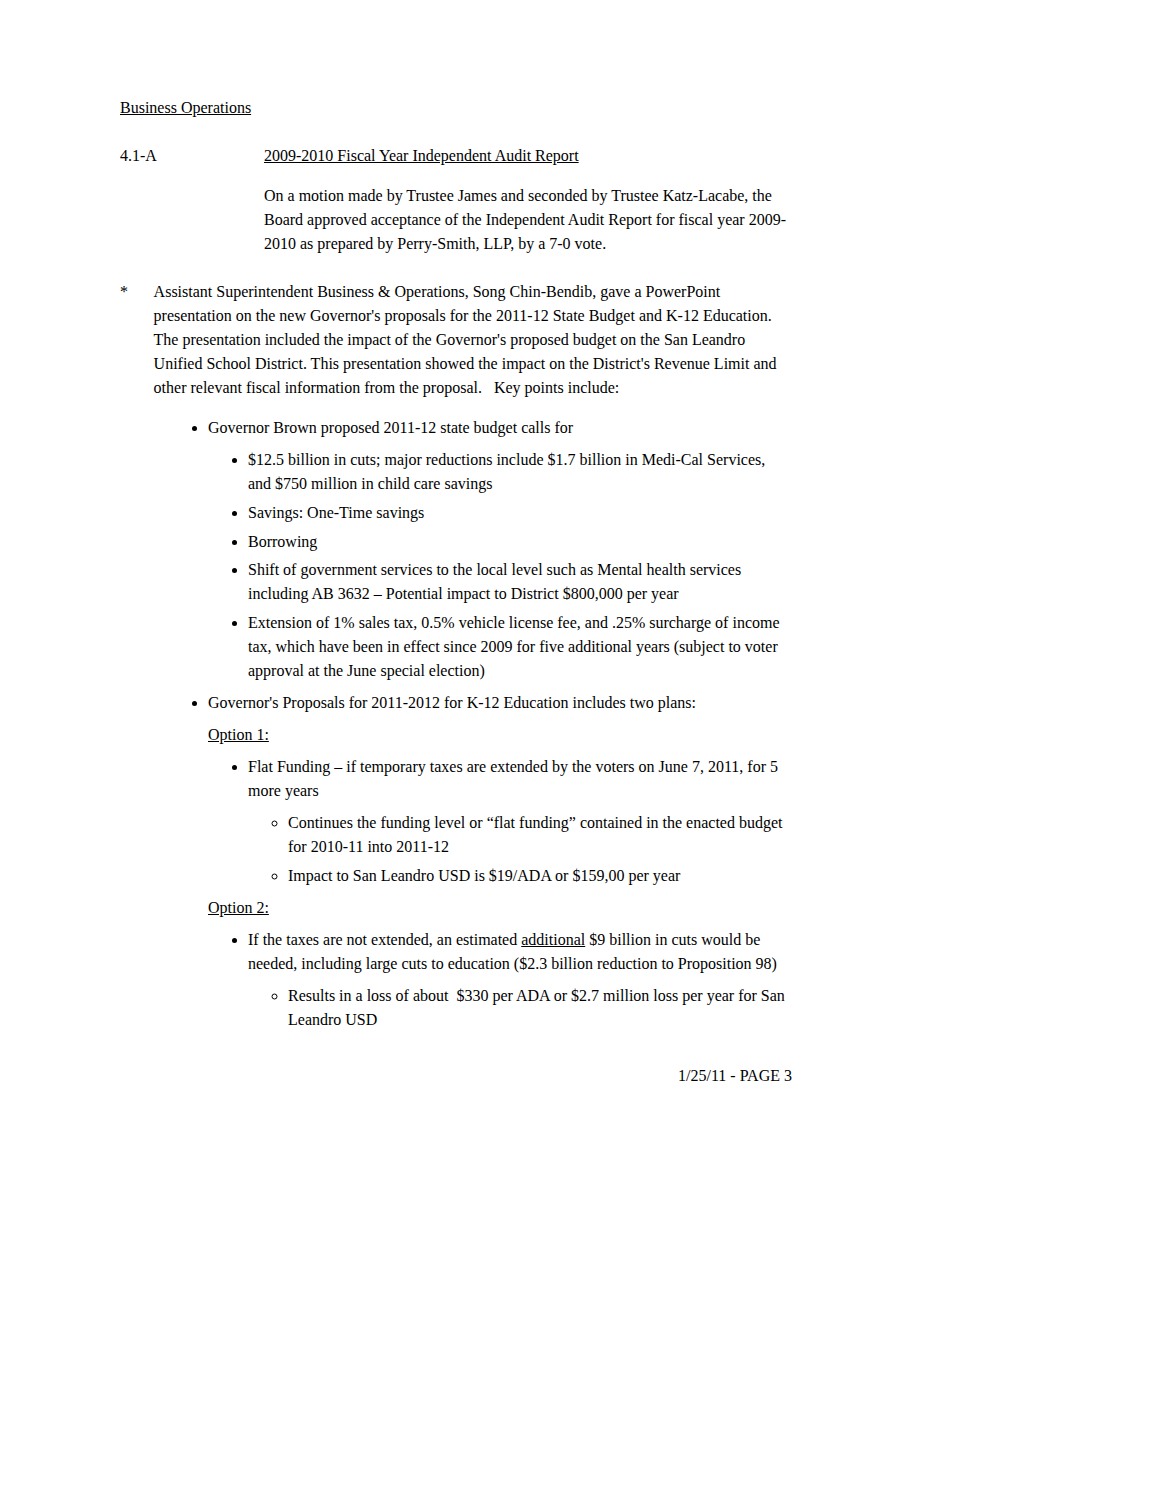Business Operations
4.1-A
2009-2010 Fiscal Year Independent Audit Report
On a motion made by Trustee James and seconded by Trustee Katz-Lacabe, the Board approved acceptance of the Independent Audit Report for fiscal year 2009-2010 as prepared by Perry-Smith, LLP, by a 7-0 vote.
*
Assistant Superintendent Business & Operations, Song Chin-Bendib, gave a PowerPoint presentation on the new Governor's proposals for the 2011-12 State Budget and K-12 Education. The presentation included the impact of the Governor's proposed budget on the San Leandro Unified School District. This presentation showed the impact on the District's Revenue Limit and other relevant fiscal information from the proposal. Key points include:
Governor Brown proposed 2011-12 state budget calls for
$12.5 billion in cuts; major reductions include $1.7 billion in Medi-Cal Services, and $750 million in child care savings
Savings: One-Time savings
Borrowing
Shift of government services to the local level such as Mental health services including AB 3632 – Potential impact to District $800,000 per year
Extension of 1% sales tax, 0.5% vehicle license fee, and .25% surcharge of income tax, which have been in effect since 2009 for five additional years (subject to voter approval at the June special election)
Governor's Proposals for 2011-2012 for K-12 Education includes two plans:
Option 1:
Flat Funding – if temporary taxes are extended by the voters on June 7, 2011, for 5 more years
Continues the funding level or “flat funding” contained in the enacted budget for 2010-11 into 2011-12
Impact to San Leandro USD is $19/ADA or $159,00 per year
Option 2:
If the taxes are not extended, an estimated additional $9 billion in cuts would be needed, including large cuts to education ($2.3 billion reduction to Proposition 98)
Results in a loss of about $330 per ADA or $2.7 million loss per year for San Leandro USD
1/25/11 - PAGE 3